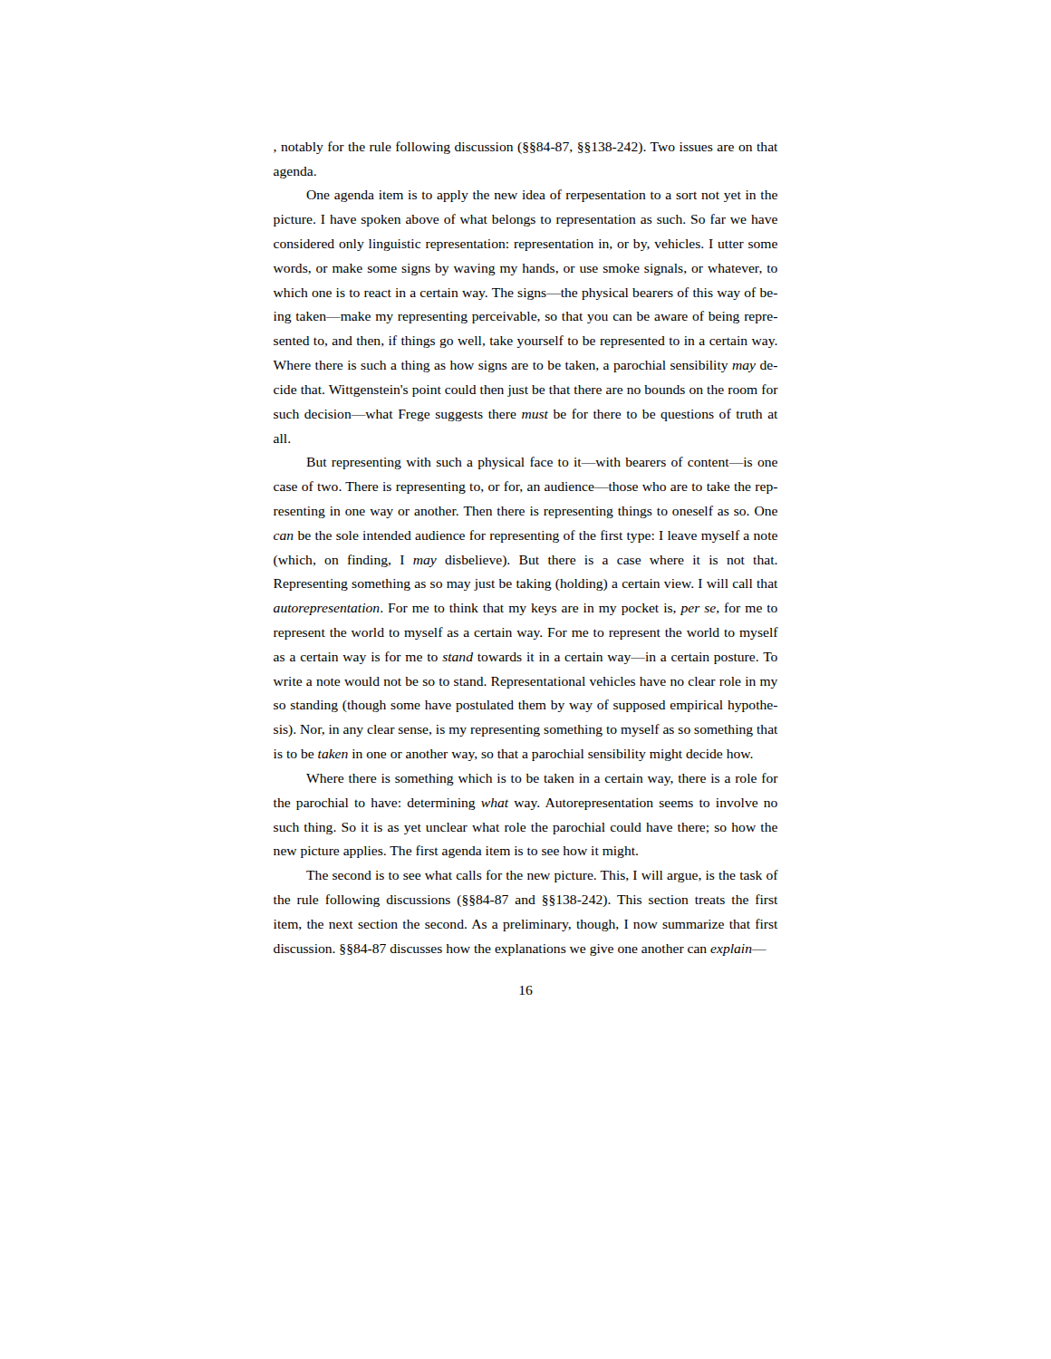, notably for the rule following discussion (§§84-87, §§138-242). Two issues are on that agenda.
One agenda item is to apply the new idea of rerpesentation to a sort not yet in the picture. I have spoken above of what belongs to representation as such. So far we have considered only linguistic representation: representation in, or by, vehicles. I utter some words, or make some signs by waving my hands, or use smoke signals, or whatever, to which one is to react in a certain way. The signs—the physical bearers of this way of being taken—make my representing perceivable, so that you can be aware of being represented to, and then, if things go well, take yourself to be represented to in a certain way. Where there is such a thing as how signs are to be taken, a parochial sensibility may decide that. Wittgenstein's point could then just be that there are no bounds on the room for such decision—what Frege suggests there must be for there to be questions of truth at all.
But representing with such a physical face to it—with bearers of content—is one case of two. There is representing to, or for, an audience—those who are to take the representing in one way or another. Then there is representing things to oneself as so. One can be the sole intended audience for representing of the first type: I leave myself a note (which, on finding, I may disbelieve). But there is a case where it is not that. Representing something as so may just be taking (holding) a certain view. I will call that autorepresentation. For me to think that my keys are in my pocket is, per se, for me to represent the world to myself as a certain way. For me to represent the world to myself as a certain way is for me to stand towards it in a certain way—in a certain posture. To write a note would not be so to stand. Representational vehicles have no clear role in my so standing (though some have postulated them by way of supposed empirical hypothesis). Nor, in any clear sense, is my representing something to myself as so something that is to be taken in one or another way, so that a parochial sensibility might decide how.
Where there is something which is to be taken in a certain way, there is a role for the parochial to have: determining what way. Autorepresentation seems to involve no such thing. So it is as yet unclear what role the parochial could have there; so how the new picture applies. The first agenda item is to see how it might.
The second is to see what calls for the new picture. This, I will argue, is the task of the rule following discussions (§§84-87 and §§138-242). This section treats the first item, the next section the second. As a preliminary, though, I now summarize that first discussion. §§84-87 discusses how the explanations we give one another can explain—
16